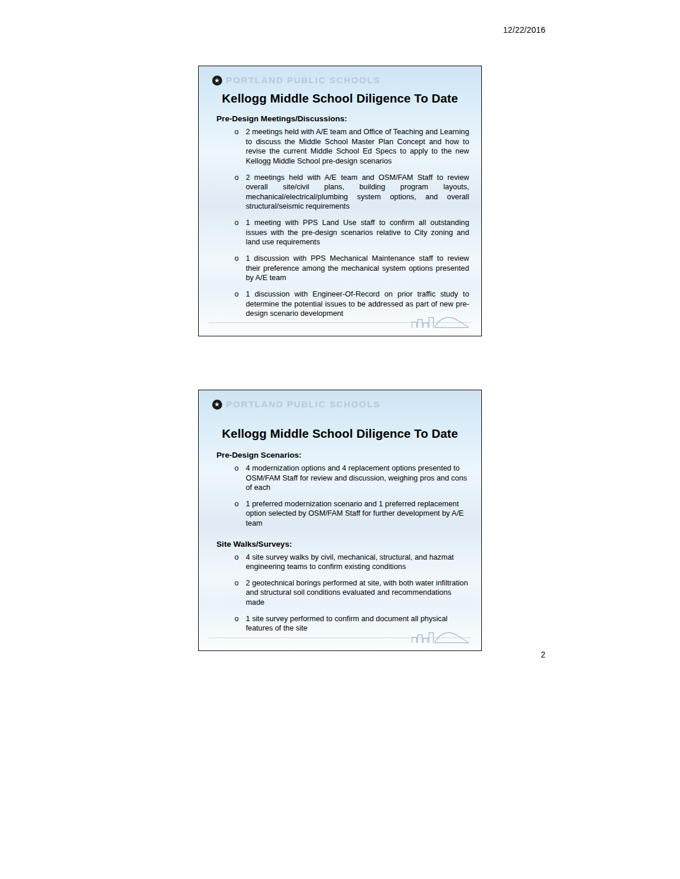12/22/2016
PORTLAND PUBLIC SCHOOLS
Kellogg Middle School Diligence To Date
Pre-Design Meetings/Discussions:
2 meetings held with A/E team and Office of Teaching and Learning to discuss the Middle School Master Plan Concept and how to revise the current Middle School Ed Specs to apply to the new Kellogg Middle School pre-design scenarios
2 meetings held with A/E team and OSM/FAM Staff to review overall site/civil plans, building program layouts, mechanical/electrical/plumbing system options, and overall structural/seismic requirements
1 meeting with PPS Land Use staff to confirm all outstanding issues with the pre-design scenarios relative to City zoning and land use requirements
1 discussion with PPS Mechanical Maintenance staff to review their preference among the mechanical system options presented by A/E team
1 discussion with Engineer-Of-Record on prior traffic study to determine the potential issues to be addressed as part of new pre-design scenario development
PORTLAND PUBLIC SCHOOLS
Kellogg Middle School Diligence To Date
Pre-Design Scenarios:
4 modernization options and 4 replacement options presented to OSM/FAM Staff for review and discussion, weighing pros and cons of each
1 preferred modernization scenario and 1 preferred replacement option selected by OSM/FAM Staff for further development by A/E team
Site Walks/Surveys:
4 site survey walks by civil, mechanical, structural, and hazmat engineering teams to confirm existing conditions
2 geotechnical borings performed at site, with both water infiltration and structural soil conditions evaluated and recommendations made
1 site survey performed to confirm and document all physical features of the site
2